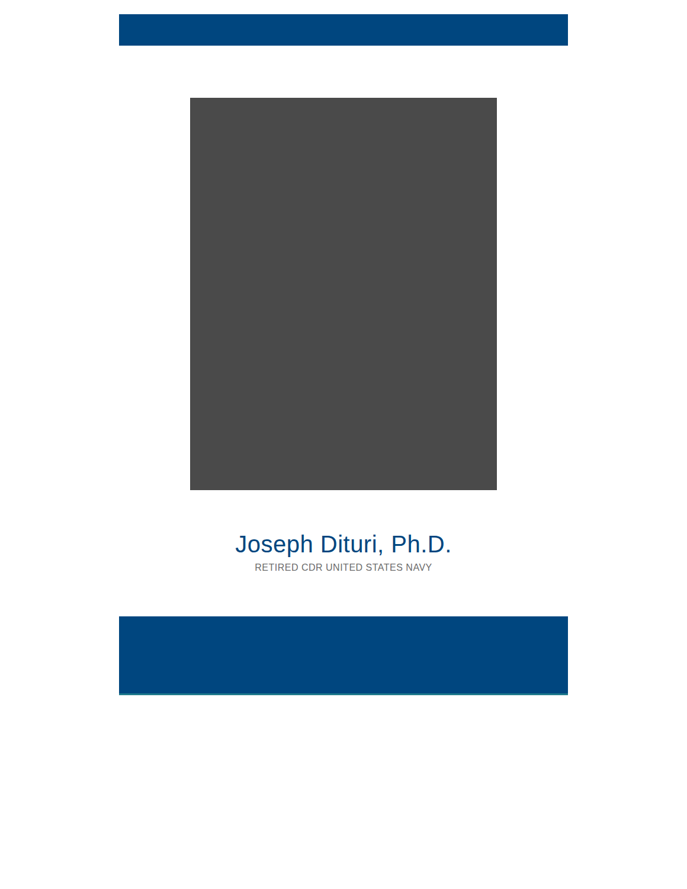Joseph Dituri, Ph.D.
RETIRED CDR UNITED STATES NAVY